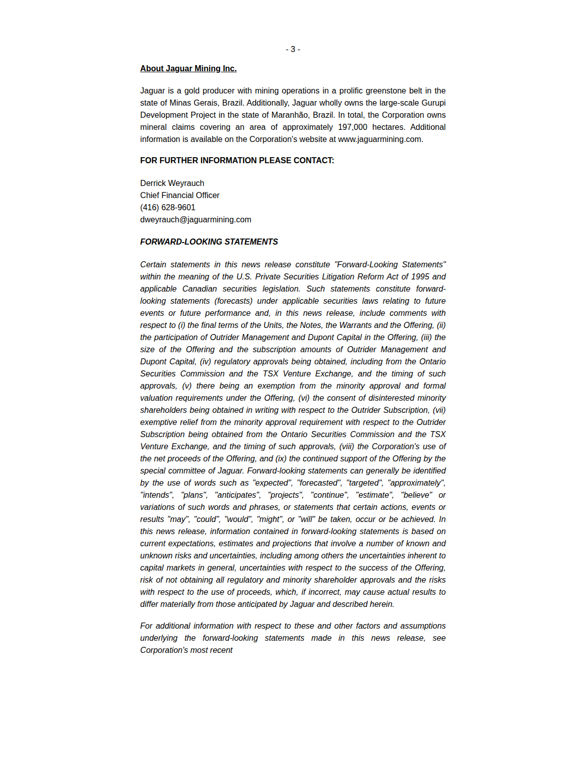- 3 -
About Jaguar Mining Inc.
Jaguar is a gold producer with mining operations in a prolific greenstone belt in the state of Minas Gerais, Brazil. Additionally, Jaguar wholly owns the large-scale Gurupi Development Project in the state of Maranhão, Brazil. In total, the Corporation owns mineral claims covering an area of approximately 197,000 hectares. Additional information is available on the Corporation's website at www.jaguarmining.com.
FOR FURTHER INFORMATION PLEASE CONTACT:
Derrick Weyrauch
Chief Financial Officer
(416) 628-9601
dweyrauch@jaguarmining.com
FORWARD-LOOKING STATEMENTS
Certain statements in this news release constitute "Forward-Looking Statements" within the meaning of the U.S. Private Securities Litigation Reform Act of 1995 and applicable Canadian securities legislation. Such statements constitute forward-looking statements (forecasts) under applicable securities laws relating to future events or future performance and, in this news release, include comments with respect to (i) the final terms of the Units, the Notes, the Warrants and the Offering, (ii) the participation of Outrider Management and Dupont Capital in the Offering, (iii) the size of the Offering and the subscription amounts of Outrider Management and Dupont Capital, (iv) regulatory approvals being obtained, including from the Ontario Securities Commission and the TSX Venture Exchange, and the timing of such approvals, (v) there being an exemption from the minority approval and formal valuation requirements under the Offering, (vi) the consent of disinterested minority shareholders being obtained in writing with respect to the Outrider Subscription, (vii) exemptive relief from the minority approval requirement with respect to the Outrider Subscription being obtained from the Ontario Securities Commission and the TSX Venture Exchange, and the timing of such approvals, (viii) the Corporation's use of the net proceeds of the Offering, and (ix) the continued support of the Offering by the special committee of Jaguar. Forward-looking statements can generally be identified by the use of words such as "expected", "forecasted", "targeted", "approximately", "intends", "plans", "anticipates", "projects", "continue", "estimate", "believe" or variations of such words and phrases, or statements that certain actions, events or results "may", "could", "would", "might", or "will" be taken, occur or be achieved. In this news release, information contained in forward-looking statements is based on current expectations, estimates and projections that involve a number of known and unknown risks and uncertainties, including among others the uncertainties inherent to capital markets in general, uncertainties with respect to the success of the Offering, risk of not obtaining all regulatory and minority shareholder approvals and the risks with respect to the use of proceeds, which, if incorrect, may cause actual results to differ materially from those anticipated by Jaguar and described herein.
For additional information with respect to these and other factors and assumptions underlying the forward-looking statements made in this news release, see Corporation's most recent